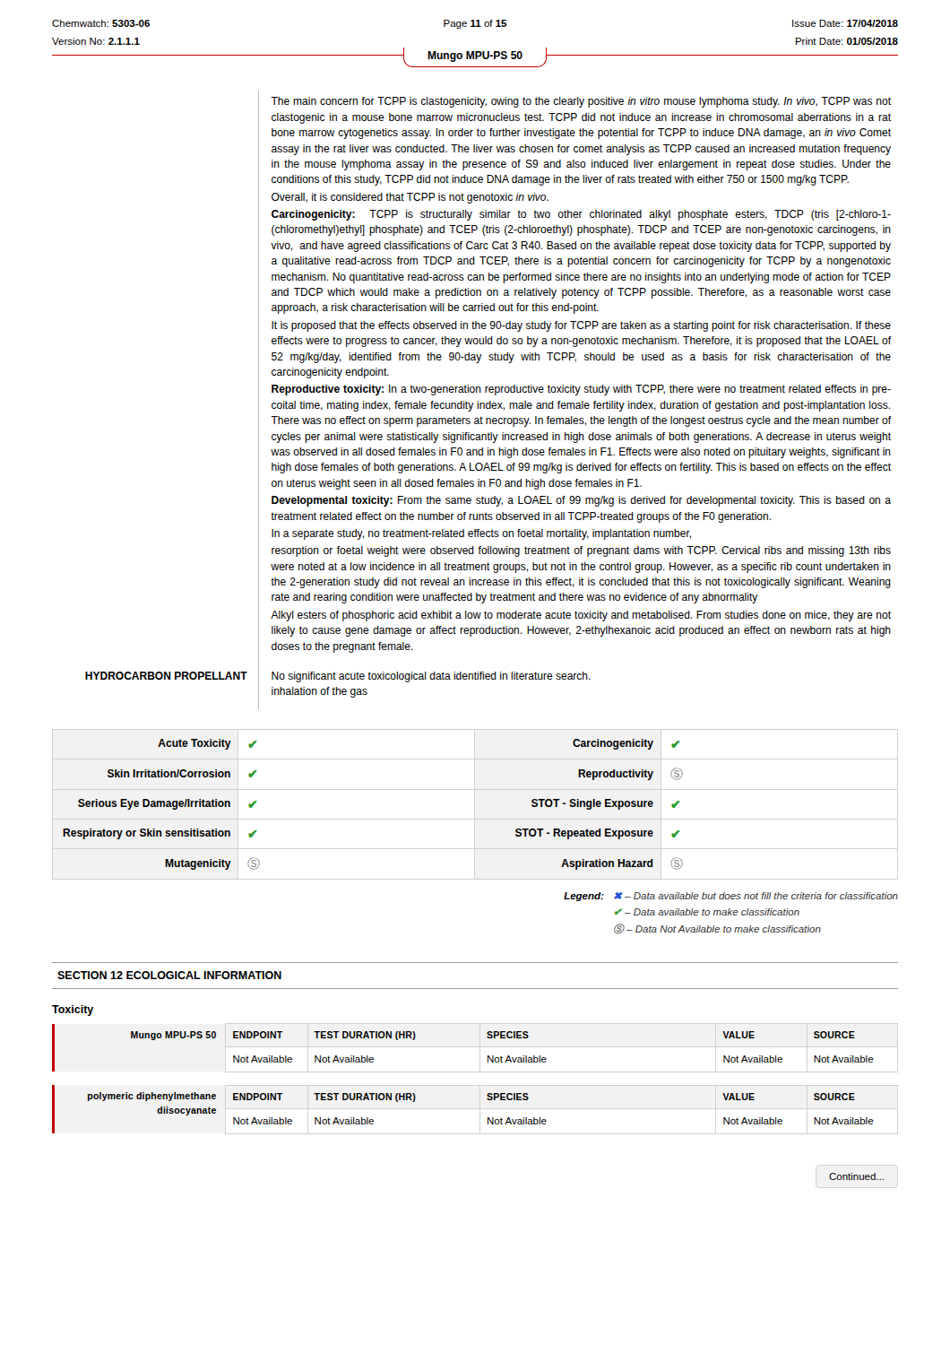Chemwatch: 5303-06
Version No: 2.1.1.1
Page 11 of 15
Issue Date: 17/04/2018
Print Date: 01/05/2018
Mungo MPU-PS 50
| | The main concern for TCPP is clastogenicity, owing to the clearly positive in vitro mouse lymphoma study. In vivo , TCPP was not clastogenic in a mouse bone marrow micronucleus test. TCPP did not induce an increase in chromosomal aberrations in a rat bone marrow cytogenetics assay. In order to further investigate the potential for TCPP to induce DNA damage, an in vivo Comet assay in the rat liver was conducted. The liver was chosen for comet analysis as TCPP caused an increased mutation frequency in the mouse lymphoma assay in the presence of S9 and also induced liver enlargement in repeat dose studies. Under the conditions of this study, TCPP did not induce DNA damage in the liver of rats treated with either 750 or 1500 mg/kg TCPP. Overall, it is considered that TCPP is not genotoxic in vivo . Carcinogenicity: TCPP is structurally similar to two other chlorinated alkyl phosphate esters, TDCP (tris [2-chloro-1-(chloromethyl)ethyl] phosphate) and TCEP (tris (2-chloroethyl) phosphate). TDCP and TCEP are non-genotoxic carcinogens, in vivo, and have agreed classifications of Carc Cat 3 R40. Based on the available repeat dose toxicity data for TCPP, supported by a qualitative read-across from TDCP and TCEP, there is a potential concern for carcinogenicity for TCPP by a nongenotoxic mechanism. No quantitative read-across can be performed since there are no insights into an underlying mode of action for TCEP and TDCP which would make a prediction on a relatively potency of TCPP possible. Therefore, as a reasonable worst case approach, a risk characterisation will be carried out for this end-point. It is proposed that the effects observed in the 90-day study for TCPP are taken as a starting point for risk characterisation. If these effects were to progress to cancer, they would do so by a non-genotoxic mechanism. Therefore, it is proposed that the LOAEL of 52 mg/kg/day, identified from the 90-day study with TCPP, should be used as a basis for risk characterisation of the carcinogenicity endpoint. Reproductive toxicity: In a two-generation reproductive toxicity study with TCPP, there were no treatment related effects in pre-coital time, mating index, female fecundity index, male and female fertility index, duration of gestation and post-implantation loss. There was no effect on sperm parameters at necropsy. In females, the length of the longest oestrus cycle and the mean number of cycles per animal were statistically significantly increased in high dose animals of both generations. A decrease in uterus weight was observed in all dosed females in F0 and in high dose females in F1. Effects were also noted on pituitary weights, significant in high dose females of both generations. A LOAEL of 99 mg/kg is derived for effects on fertility. This is based on effects on the effect on uterus weight seen in all dosed females in F0 and high dose females in F1. Developmental toxicity: From the same study, a LOAEL of 99 mg/kg is derived for developmental toxicity. This is based on a treatment related effect on the number of runts observed in all TCPP-treated groups of the F0 generation. In a separate study, no treatment-related effects on foetal mortality, implantation number, resorption or foetal weight were observed following treatment of pregnant dams with TCPP. Cervical ribs and missing 13th ribs were noted at a low incidence in all treatment groups, but not in the control group. However, as a specific rib count undertaken in the 2-generation study did not reveal an increase in this effect, it is concluded that this is not toxicologically significant. Weaning rate and rearing condition were unaffected by treatment and there was no evidence of any abnormality Alkyl esters of phosphoric acid exhibit a low to moderate acute toxicity and metabolised. From studies done on mice, they are not likely to cause gene damage or affect reproduction. However, 2-ethylhexanoic acid produced an effect on newborn rats at high doses to the pregnant female. |
| HYDROCARBON PROPELLANT | No significant acute toxicological data identified in literature search. inhalation of the gas |
| Acute Toxicity | ✔ | Carcinogenicity | ✔ |
| Skin Irritation/Corrosion | ✔ | Reproductivity | Ⓢ |
| Serious Eye Damage/Irritation | ✔ | STOT - Single Exposure | ✔ |
| Respiratory or Skin sensitisation | ✔ | STOT - Repeated Exposure | ✔ |
| Mutagenicity | Ⓢ | Aspiration Hazard | Ⓢ |
Legend:
✖ – Data available but does not fill the criteria for classification
✔ – Data available to make classification
Ⓢ – Data Not Available to make classification
SECTION 12 ECOLOGICAL INFORMATION
Toxicity
| Mungo MPU-PS 50 | ENDPOINT | TEST DURATION (HR) | SPECIES | VALUE | SOURCE |
| Not Available | Not Available | Not Available | Not Available | Not Available |
| polymeric diphenylmethane diisocyanate | ENDPOINT | TEST DURATION (HR) | SPECIES | VALUE | SOURCE |
| Not Available | Not Available | Not Available | Not Available | Not Available |
Continued...